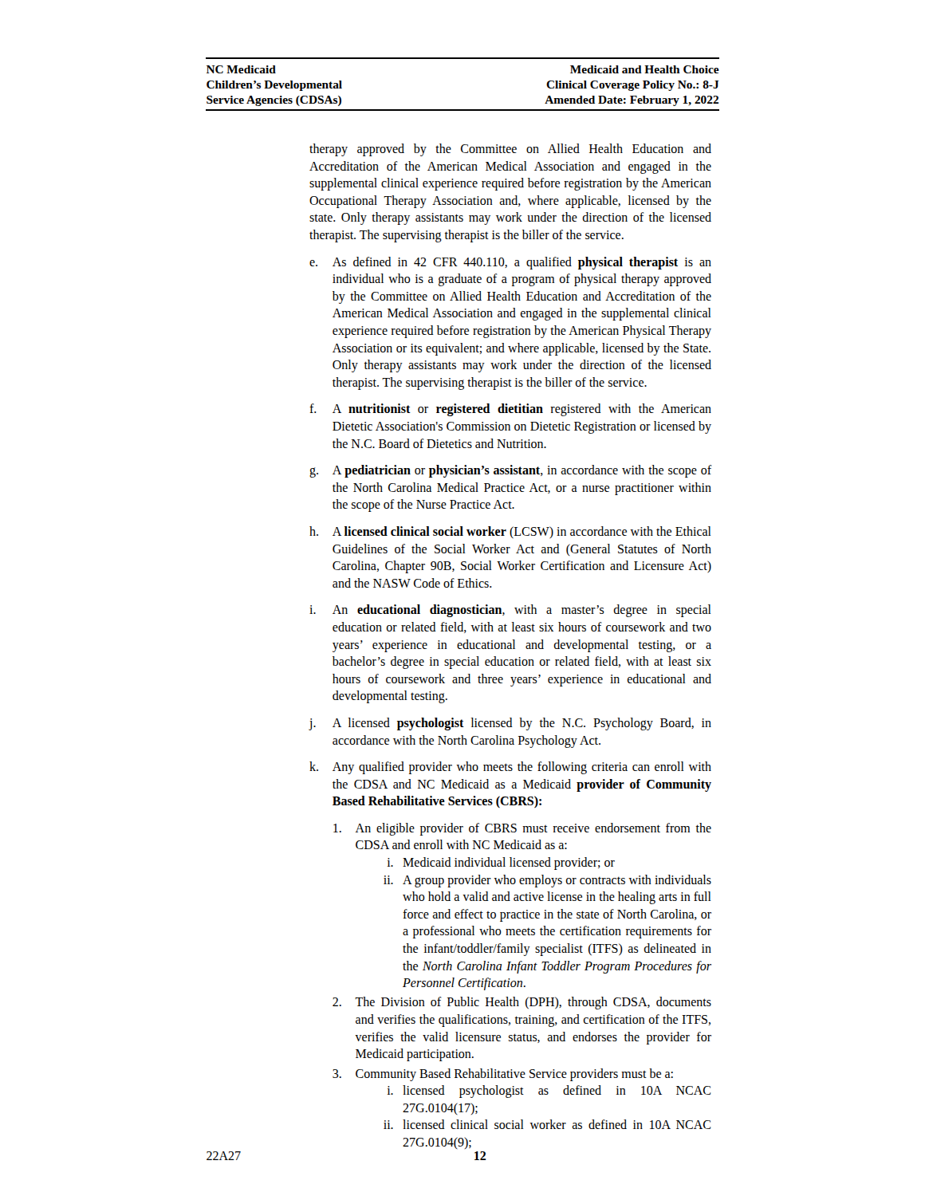| NC Medicaid | Medicaid and Health Choice |
| Children’s Developmental | Clinical Coverage Policy No.: 8-J |
| Service Agencies (CDSAs) | Amended Date: February 1, 2022 |
therapy approved by the Committee on Allied Health Education and Accreditation of the American Medical Association and engaged in the supplemental clinical experience required before registration by the American Occupational Therapy Association and, where applicable, licensed by the state. Only therapy assistants may work under the direction of the licensed therapist. The supervising therapist is the biller of the service.
e.
As defined in 42 CFR 440.110, a qualified physical therapist is an individual who is a graduate of a program of physical therapy approved by the Committee on Allied Health Education and Accreditation of the American Medical Association and engaged in the supplemental clinical experience required before registration by the American Physical Therapy Association or its equivalent; and where applicable, licensed by the State. Only therapy assistants may work under the direction of the licensed therapist. The supervising therapist is the biller of the service.
f.
A nutritionist or registered dietitian registered with the American Dietetic Association's Commission on Dietetic Registration or licensed by the N.C. Board of Dietetics and Nutrition.
g.
A pediatrician or physician’s assistant, in accordance with the scope of the North Carolina Medical Practice Act, or a nurse practitioner within the scope of the Nurse Practice Act.
h.
A licensed clinical social worker (LCSW) in accordance with the Ethical Guidelines of the Social Worker Act and (General Statutes of North Carolina, Chapter 90B, Social Worker Certification and Licensure Act) and the NASW Code of Ethics.
i.
An educational diagnostician, with a master’s degree in special education or related field, with at least six hours of coursework and two years’ experience in educational and developmental testing, or a bachelor’s degree in special education or related field, with at least six hours of coursework and three years’ experience in educational and developmental testing.
j.
A licensed psychologist licensed by the N.C. Psychology Board, in accordance with the North Carolina Psychology Act.
k.
Any qualified provider who meets the following criteria can enroll with the CDSA and NC Medicaid as a Medicaid provider of Community Based Rehabilitative Services (CBRS):
1.
An eligible provider of CBRS must receive endorsement from the CDSA and enroll with NC Medicaid as a:
i.
Medicaid individual licensed provider; or
ii.
A group provider who employs or contracts with individuals who hold a valid and active license in the healing arts in full force and effect to practice in the state of North Carolina, or a professional who meets the certification requirements for the infant/toddler/family specialist (ITFS) as delineated in the North Carolina Infant Toddler Program Procedures for Personnel Certification.
2.
The Division of Public Health (DPH), through CDSA, documents and verifies the qualifications, training, and certification of the ITFS, verifies the valid licensure status, and endorses the provider for Medicaid participation.
3.
Community Based Rehabilitative Service providers must be a:
i.
licensed psychologist as defined in 10A NCAC 27G.0104(17);
ii.
licensed clinical social worker as defined in 10A NCAC 27G.0104(9);
22A27
12